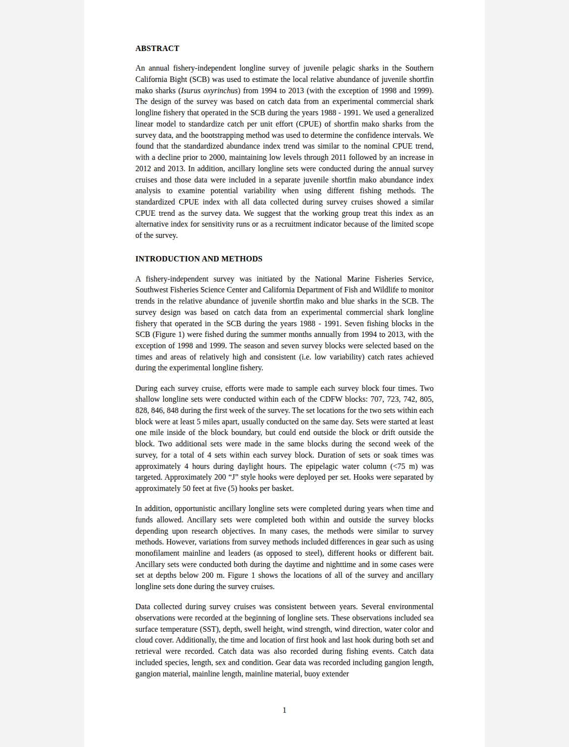ABSTRACT
An annual fishery-independent longline survey of juvenile pelagic sharks in the Southern California Bight (SCB) was used to estimate the local relative abundance of juvenile shortfin mako sharks (Isurus oxyrinchus) from 1994 to 2013 (with the exception of 1998 and 1999). The design of the survey was based on catch data from an experimental commercial shark longline fishery that operated in the SCB during the years 1988 - 1991. We used a generalized linear model to standardize catch per unit effort (CPUE) of shortfin mako sharks from the survey data, and the bootstrapping method was used to determine the confidence intervals. We found that the standardized abundance index trend was similar to the nominal CPUE trend, with a decline prior to 2000, maintaining low levels through 2011 followed by an increase in 2012 and 2013. In addition, ancillary longline sets were conducted during the annual survey cruises and those data were included in a separate juvenile shortfin mako abundance index analysis to examine potential variability when using different fishing methods. The standardized CPUE index with all data collected during survey cruises showed a similar CPUE trend as the survey data. We suggest that the working group treat this index as an alternative index for sensitivity runs or as a recruitment indicator because of the limited scope of the survey.
INTRODUCTION AND METHODS
A fishery-independent survey was initiated by the National Marine Fisheries Service, Southwest Fisheries Science Center and California Department of Fish and Wildlife to monitor trends in the relative abundance of juvenile shortfin mako and blue sharks in the SCB. The survey design was based on catch data from an experimental commercial shark longline fishery that operated in the SCB during the years 1988 - 1991. Seven fishing blocks in the SCB (Figure 1) were fished during the summer months annually from 1994 to 2013, with the exception of 1998 and 1999. The season and seven survey blocks were selected based on the times and areas of relatively high and consistent (i.e. low variability) catch rates achieved during the experimental longline fishery.
During each survey cruise, efforts were made to sample each survey block four times. Two shallow longline sets were conducted within each of the CDFW blocks: 707, 723, 742, 805, 828, 846, 848 during the first week of the survey. The set locations for the two sets within each block were at least 5 miles apart, usually conducted on the same day. Sets were started at least one mile inside of the block boundary, but could end outside the block or drift outside the block. Two additional sets were made in the same blocks during the second week of the survey, for a total of 4 sets within each survey block. Duration of sets or soak times was approximately 4 hours during daylight hours. The epipelagic water column (<75 m) was targeted. Approximately 200 “J” style hooks were deployed per set. Hooks were separated by approximately 50 feet at five (5) hooks per basket.
In addition, opportunistic ancillary longline sets were completed during years when time and funds allowed. Ancillary sets were completed both within and outside the survey blocks depending upon research objectives. In many cases, the methods were similar to survey methods. However, variations from survey methods included differences in gear such as using monofilament mainline and leaders (as opposed to steel), different hooks or different bait. Ancillary sets were conducted both during the daytime and nighttime and in some cases were set at depths below 200 m. Figure 1 shows the locations of all of the survey and ancillary longline sets done during the survey cruises.
Data collected during survey cruises was consistent between years. Several environmental observations were recorded at the beginning of longline sets. These observations included sea surface temperature (SST), depth, swell height, wind strength, wind direction, water color and cloud cover. Additionally, the time and location of first hook and last hook during both set and retrieval were recorded. Catch data was also recorded during fishing events. Catch data included species, length, sex and condition. Gear data was recorded including gangion length, gangion material, mainline length, mainline material, buoy extender
1